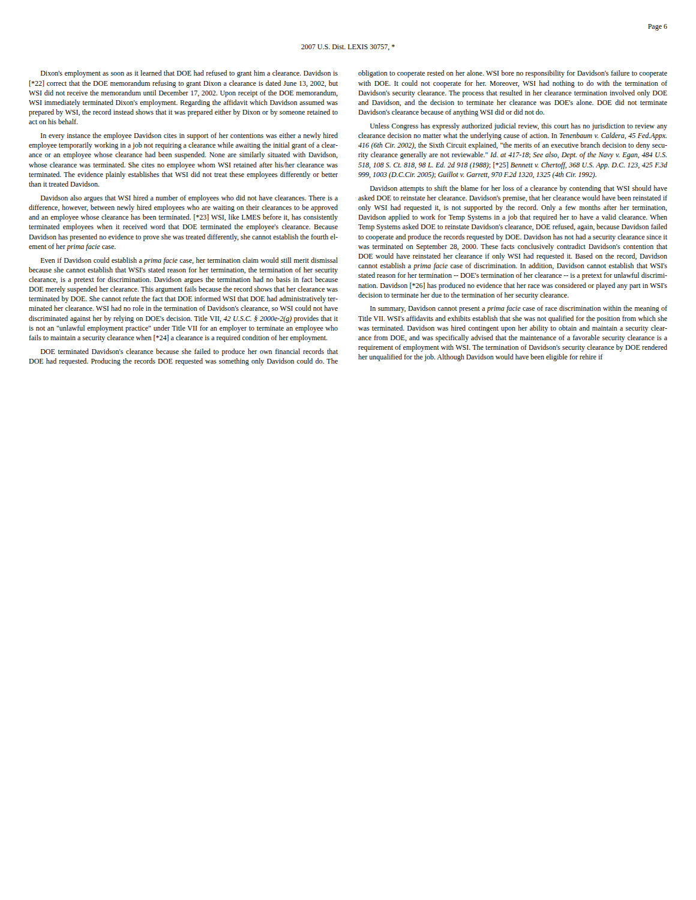Page 6
2007 U.S. Dist. LEXIS 30757, *
Dixon's employment as soon as it learned that DOE had refused to grant him a clearance. Davidson is [*22] correct that the DOE memorandum refusing to grant Dixon a clearance is dated June 13, 2002, but WSI did not receive the memorandum until December 17, 2002. Upon receipt of the DOE memorandum, WSI immediately terminated Dixon's employment. Regarding the affidavit which Davidson assumed was prepared by WSI, the record instead shows that it was prepared either by Dixon or by someone retained to act on his behalf.
In every instance the employee Davidson cites in support of her contentions was either a newly hired employee temporarily working in a job not requiring a clearance while awaiting the initial grant of a clearance or an employee whose clearance had been suspended. None are similarly situated with Davidson, whose clearance was terminated. She cites no employee whom WSI retained after his/her clearance was terminated. The evidence plainly establishes that WSI did not treat these employees differently or better than it treated Davidson.
Davidson also argues that WSI hired a number of employees who did not have clearances. There is a difference, however, between newly hired employees who are waiting on their clearances to be approved and an employee whose clearance has been terminated. [*23] WSI, like LMES before it, has consistently terminated employees when it received word that DOE terminated the employee's clearance. Because Davidson has presented no evidence to prove she was treated differently, she cannot establish the fourth element of her prima facie case.
Even if Davidson could establish a prima facie case, her termination claim would still merit dismissal because she cannot establish that WSI's stated reason for her termination, the termination of her security clearance, is a pretext for discrimination. Davidson argues the termination had no basis in fact because DOE merely suspended her clearance. This argument fails because the record shows that her clearance was terminated by DOE. She cannot refute the fact that DOE informed WSI that DOE had administratively terminated her clearance. WSI had no role in the termination of Davidson's clearance, so WSI could not have discriminated against her by relying on DOE's decision. Title VII, 42 U.S.C. § 2000e-2(g) provides that it is not an "unlawful employment practice" under Title VII for an employer to terminate an employee who fails to maintain a security clearance when [*24] a clearance is a required condition of her employment.
DOE terminated Davidson's clearance because she failed to produce her own financial records that DOE had requested. Producing the records DOE requested was something only Davidson could do. The obligation to cooperate rested on her alone. WSI bore no responsibility for Davidson's failure to cooperate with DOE. It could not cooperate for her. Moreover, WSI had nothing to do with the termination of Davidson's security clearance. The process that resulted in her clearance termination involved only DOE and Davidson, and the decision to terminate her clearance was DOE's alone. DOE did not terminate Davidson's clearance because of anything WSI did or did not do.
Unless Congress has expressly authorized judicial review, this court has no jurisdiction to review any clearance decision no matter what the underlying cause of action. In Tenenbaum v. Caldera, 45 Fed.Appx. 416 (6th Cir. 2002), the Sixth Circuit explained, "the merits of an executive branch decision to deny security clearance generally are not reviewable." Id. at 417-18; See also, Dept. of the Navy v. Egan, 484 U.S. 518, 108 S. Ct. 818, 98 L. Ed. 2d 918 (1988); [*25] Bennett v. Chertoff, 368 U.S. App. D.C. 123, 425 F.3d 999, 1003 (D.C.Cir. 2005); Guillot v. Garrett, 970 F.2d 1320, 1325 (4th Cir. 1992).
Davidson attempts to shift the blame for her loss of a clearance by contending that WSI should have asked DOE to reinstate her clearance. Davidson's premise, that her clearance would have been reinstated if only WSI had requested it, is not supported by the record. Only a few months after her termination, Davidson applied to work for Temp Systems in a job that required her to have a valid clearance. When Temp Systems asked DOE to reinstate Davidson's clearance, DOE refused, again, because Davidson failed to cooperate and produce the records requested by DOE. Davidson has not had a security clearance since it was terminated on September 28, 2000. These facts conclusively contradict Davidson's contention that DOE would have reinstated her clearance if only WSI had requested it. Based on the record, Davidson cannot establish a prima facie case of discrimination. In addition, Davidson cannot establish that WSI's stated reason for her termination -- DOE's termination of her clearance -- is a pretext for unlawful discrimination. Davidson [*26] has produced no evidence that her race was considered or played any part in WSI's decision to terminate her due to the termination of her security clearance.
In summary, Davidson cannot present a prima facie case of race discrimination within the meaning of Title VII. WSI's affidavits and exhibits establish that she was not qualified for the position from which she was terminated. Davidson was hired contingent upon her ability to obtain and maintain a security clearance from DOE, and was specifically advised that the maintenance of a favorable security clearance is a requirement of employment with WSI. The termination of Davidson's security clearance by DOE rendered her unqualified for the job. Although Davidson would have been eligible for rehire if